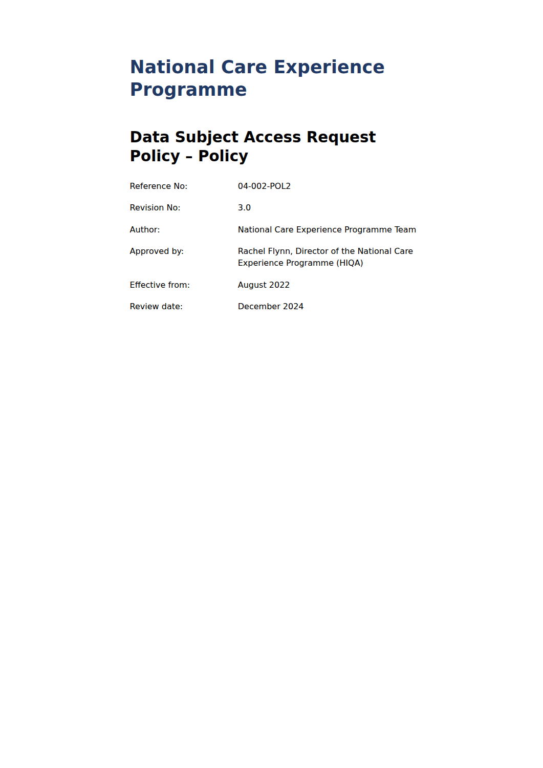National Care Experience Programme
Data Subject Access Request Policy – Policy
| Reference No: | 04-002-POL2 |
| Revision No: | 3.0 |
| Author: | National Care Experience Programme Team |
| Approved by: | Rachel Flynn, Director of the National Care Experience Programme (HIQA) |
| Effective from: | August 2022 |
| Review date: | December 2024 |